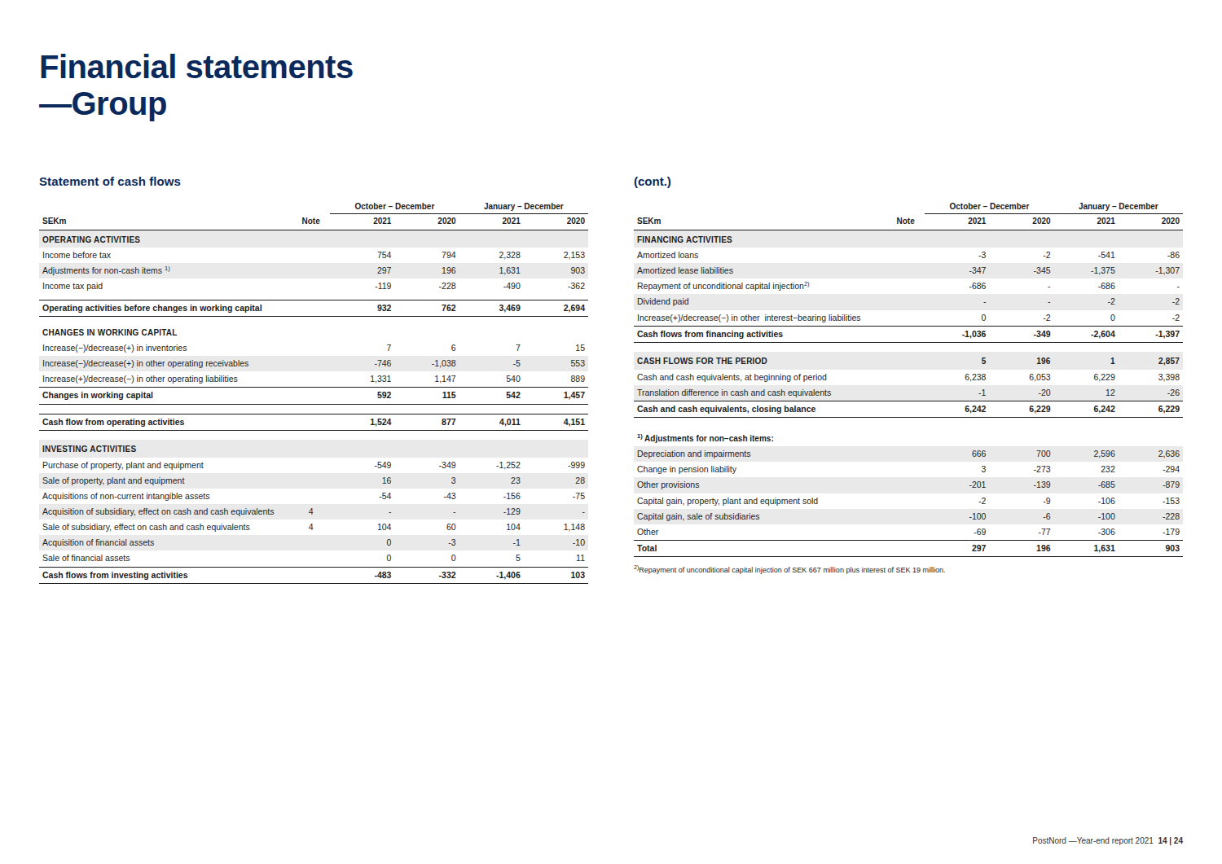Financial statements—Group
Statement of cash flows
| | | October – December | January – December |
| --- | --- | --- | --- |
| SEKm | Note | 2021 | 2020 | 2021 | 2020 |
| OPERATING ACTIVITIES | | | | | |
| Income before tax | | 754 | 794 | 2,328 | 2,153 |
| Adjustments for non-cash items 1) | | 297 | 196 | 1,631 | 903 |
| Income tax paid | | -119 | -228 | -490 | -362 |
| Operating activities before changes in working capital | | 932 | 762 | 3,469 | 2,694 |
| Changes in working capital | | | | | |
| Increase(−)/decrease(+) in inventories | | 7 | 6 | 7 | 15 |
| Increase(−)/decrease(+) in other operating receivables | | -746 | -1,038 | -5 | 553 |
| Increase(+)/decrease(−) in other operating liabilities | | 1,331 | 1,147 | 540 | 889 |
| Changes in working capital | | 592 | 115 | 542 | 1,457 |
| Cash flow from operating activities | | 1,524 | 877 | 4,011 | 4,151 |
| INVESTING ACTIVITIES | | | | | |
| Purchase of property, plant and equipment | | -549 | -349 | -1,252 | -999 |
| Sale of property, plant and equipment | | 16 | 3 | 23 | 28 |
| Acquisitions of non-current intangible assets | | -54 | -43 | -156 | -75 |
| Acquisition of subsidiary, effect on cash and cash equivalents | 4 | - | - | -129 | - |
| Sale of subsidiary, effect on cash and cash equivalents | 4 | 104 | 60 | 104 | 1,148 |
| Acquisition of financial assets | | 0 | -3 | -1 | -10 |
| Sale of financial assets | | 0 | 0 | 5 | 11 |
| Cash flows from investing activities | | -483 | -332 | -1,406 | 103 |
(cont.)
| | | October – December | January – December |
| --- | --- | --- | --- |
| SEKm | Note | 2021 | 2020 | 2021 | 2020 |
| FINANCING ACTIVITIES | | | | | |
| Amortized loans | | -3 | -2 | -541 | -86 |
| Amortized lease liabilities | | -347 | -345 | -1,375 | -1,307 |
| Repayment of unconditional capital injection 2) | | -686 | - | -686 | - |
| Dividend paid | | - | - | -2 | -2 |
| Increase(+)/decrease(−) in other interest−bearing liabilities | | 0 | -2 | 0 | -2 |
| Cash flows from financing activities | | -1,036 | -349 | -2,604 | -1,397 |
| CASH FLOWS FOR THE PERIOD | | 5 | 196 | 1 | 2,857 |
| Cash and cash equivalents, at beginning of period | | 6,238 | 6,053 | 6,229 | 3,398 |
| Translation difference in cash and cash equivalents | | -1 | -20 | 12 | -26 |
| Cash and cash equivalents, closing balance | | 6,242 | 6,229 | 6,242 | 6,229 |
| 1) Adjustments for non−cash items: | | | | | |
| Depreciation and impairments | | 666 | 700 | 2,596 | 2,636 |
| Change in pension liability | | 3 | -273 | 232 | -294 |
| Other provisions | | -201 | -139 | -685 | -879 |
| Capital gain, property, plant and equipment sold | | -2 | -9 | -106 | -153 |
| Capital gain, sale of subsidiaries | | -100 | -6 | -100 | -228 |
| Other | | -69 | -77 | -306 | -179 |
| Total | | 297 | 196 | 1,631 | 903 |
2)Repayment of unconditional capital injection of SEK 667 million plus interest of SEK 19 million.
PostNord —Year-end report 2021 14 | 24